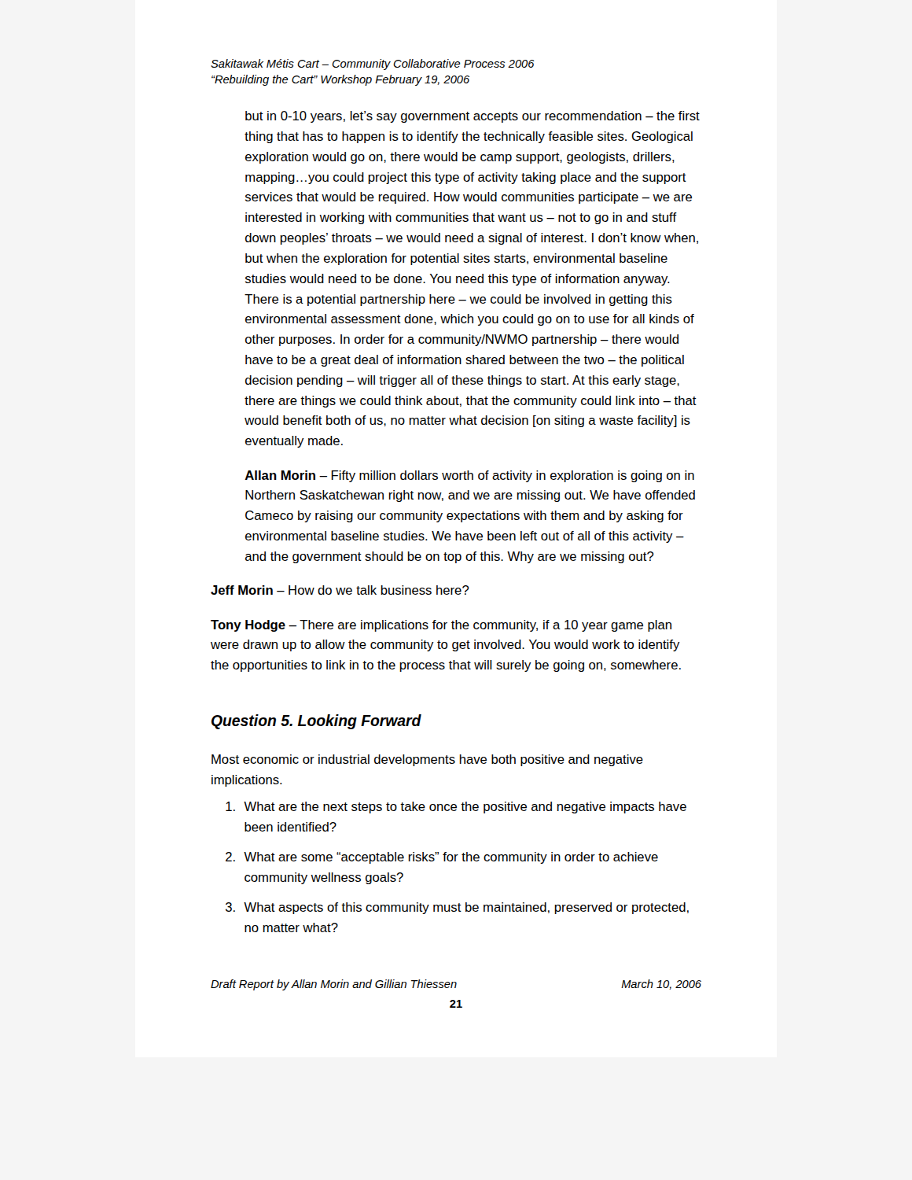Sakitawak Métis Cart – Community Collaborative Process 2006
“Rebuilding the Cart” Workshop February 19, 2006
but in 0-10 years, let’s say government accepts our recommendation – the first thing that has to happen is to identify the technically feasible sites. Geological exploration would go on, there would be camp support, geologists, drillers, mapping…you could project this type of activity taking place and the support services that would be required. How would communities participate – we are interested in working with communities that want us – not to go in and stuff down peoples’ throats – we would need a signal of interest. I don’t know when, but when the exploration for potential sites starts, environmental baseline studies would need to be done. You need this type of information anyway. There is a potential partnership here – we could be involved in getting this environmental assessment done, which you could go on to use for all kinds of other purposes. In order for a community/NWMO partnership – there would have to be a great deal of information shared between the two – the political decision pending – will trigger all of these things to start. At this early stage, there are things we could think about, that the community could link into – that would benefit both of us, no matter what decision [on siting a waste facility] is eventually made.
Allan Morin – Fifty million dollars worth of activity in exploration is going on in Northern Saskatchewan right now, and we are missing out. We have offended Cameco by raising our community expectations with them and by asking for environmental baseline studies. We have been left out of all of this activity – and the government should be on top of this. Why are we missing out?
Jeff Morin – How do we talk business here?
Tony Hodge – There are implications for the community, if a 10 year game plan were drawn up to allow the community to get involved. You would work to identify the opportunities to link in to the process that will surely be going on, somewhere.
Question 5. Looking Forward
Most economic or industrial developments have both positive and negative implications.
What are the next steps to take once the positive and negative impacts have been identified?
What are some “acceptable risks” for the community in order to achieve community wellness goals?
What aspects of this community must be maintained, preserved or protected, no matter what?
Draft Report by Allan Morin and Gillian Thiessen March 10, 2006
21